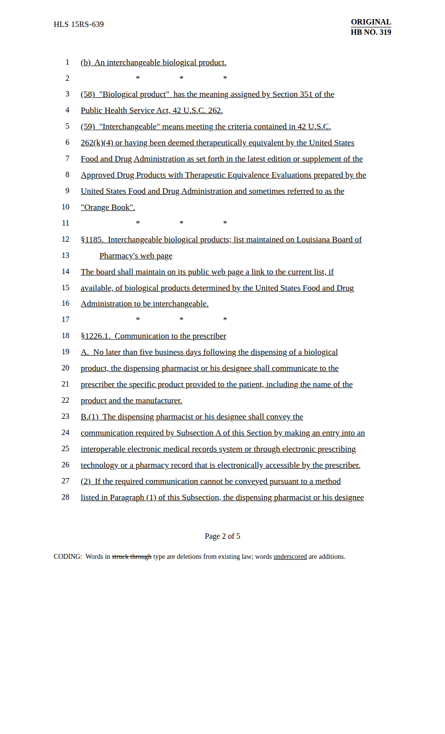HLS 15RS-639
ORIGINAL HB NO. 319
(b) An interchangeable biological product.
* * *
(58) "Biological product" has the meaning assigned by Section 351 of the
Public Health Service Act, 42 U.S.C. 262.
(59) "Interchangeable" means meeting the criteria contained in 42 U.S.C.
262(k)(4) or having been deemed therapeutically equivalent by the United States
Food and Drug Administration as set forth in the latest edition or supplement of the
Approved Drug Products with Therapeutic Equivalence Evaluations prepared by the
United States Food and Drug Administration and sometimes referred to as the
"Orange Book".
* * *
§1185. Interchangeable biological products; list maintained on Louisiana Board of
Pharmacy's web page
The board shall maintain on its public web page a link to the current list, if
available, of biological products determined by the United States Food and Drug
Administration to be interchangeable.
* * *
§1226.1. Communication to the prescriber
A. No later than five business days following the dispensing of a biological
product, the dispensing pharmacist or his designee shall communicate to the
prescriber the specific product provided to the patient, including the name of the
product and the manufacturer.
B.(1) The dispensing pharmacist or his designee shall convey the
communication required by Subsection A of this Section by making an entry into an
interoperable electronic medical records system or through electronic prescribing
technology or a pharmacy record that is electronically accessible by the prescriber.
(2) If the required communication cannot be conveyed pursuant to a method
listed in Paragraph (1) of this Subsection, the dispensing pharmacist or his designee
Page 2 of 5
CODING: Words in struck through type are deletions from existing law; words underscored are additions.